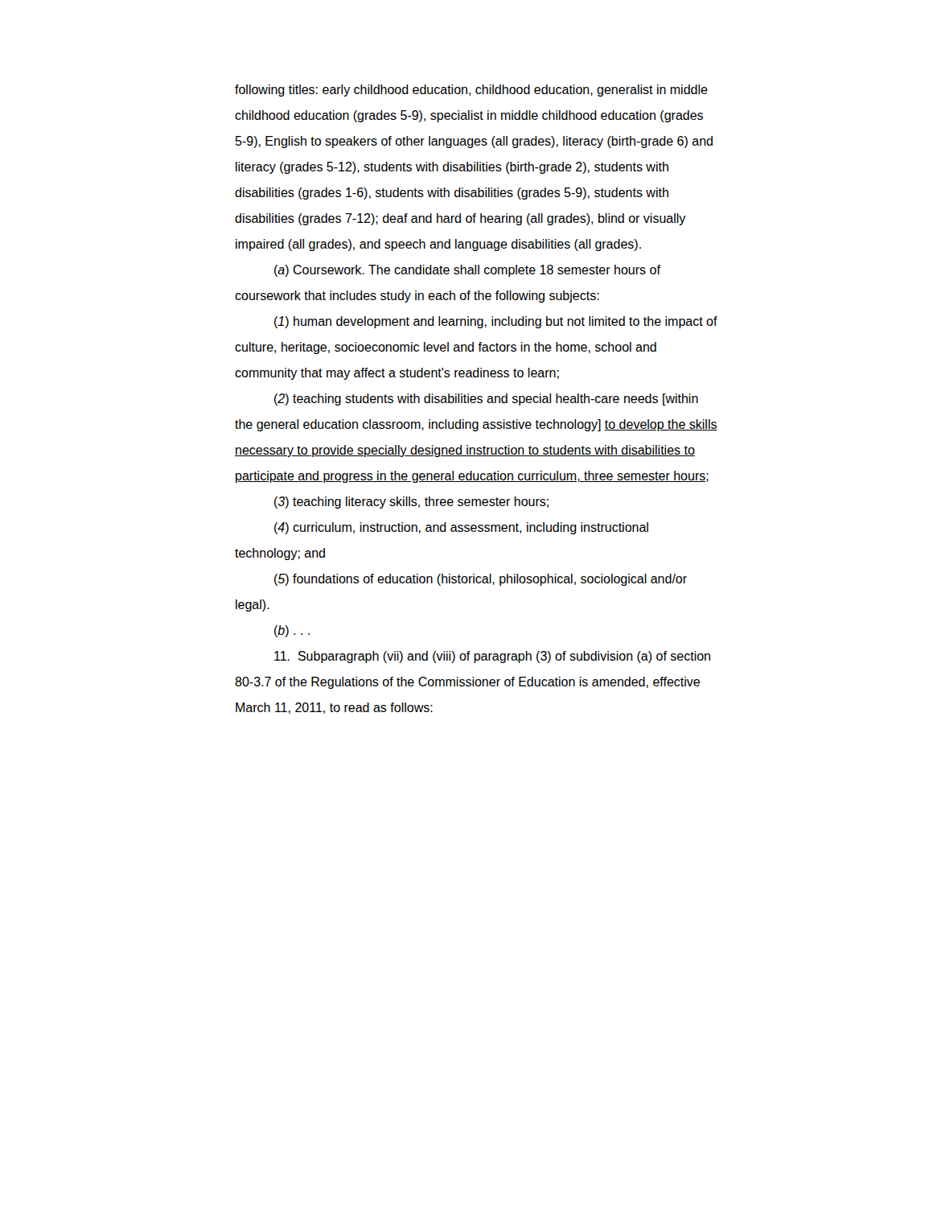following titles: early childhood education, childhood education, generalist in middle childhood education (grades 5-9), specialist in middle childhood education (grades 5-9), English to speakers of other languages (all grades), literacy (birth-grade 6) and literacy (grades 5-12), students with disabilities (birth-grade 2), students with disabilities (grades 1-6), students with disabilities (grades 5-9), students with disabilities (grades 7-12); deaf and hard of hearing (all grades), blind or visually impaired (all grades), and speech and language disabilities (all grades).
(a) Coursework. The candidate shall complete 18 semester hours of coursework that includes study in each of the following subjects:
(1) human development and learning, including but not limited to the impact of culture, heritage, socioeconomic level and factors in the home, school and community that may affect a student's readiness to learn;
(2) teaching students with disabilities and special health-care needs [within the general education classroom, including assistive technology] to develop the skills necessary to provide specially designed instruction to students with disabilities to participate and progress in the general education curriculum, three semester hours;
(3) teaching literacy skills, three semester hours;
(4) curriculum, instruction, and assessment, including instructional technology; and
(5) foundations of education (historical, philosophical, sociological and/or legal).
(b) . . .
11. Subparagraph (vii) and (viii) of paragraph (3) of subdivision (a) of section 80-3.7 of the Regulations of the Commissioner of Education is amended, effective March 11, 2011, to read as follows: